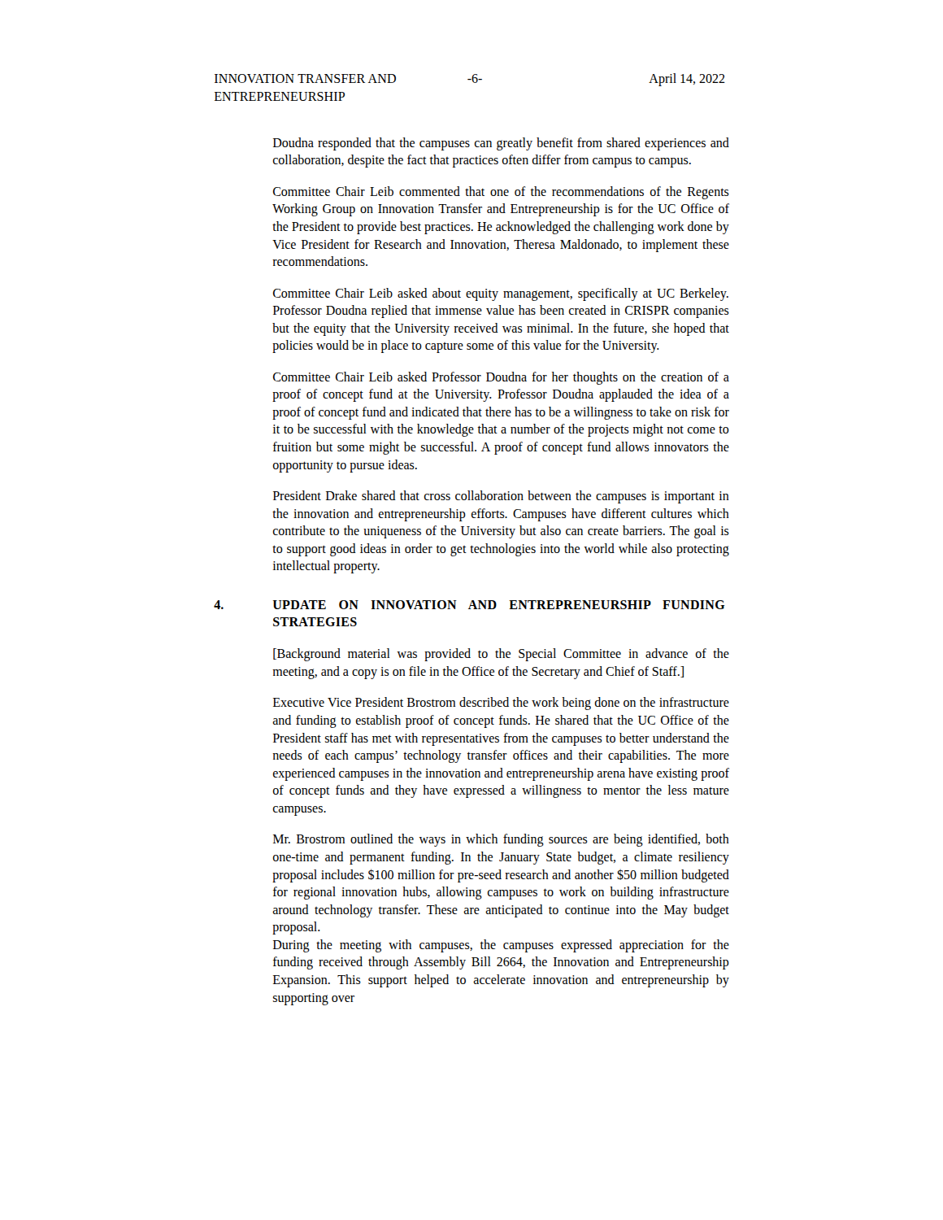Innovation Transfer and
Entrepreneurship -6- April 14, 2022
Doudna responded that the campuses can greatly benefit from shared experiences and collaboration, despite the fact that practices often differ from campus to campus.
Committee Chair Leib commented that one of the recommendations of the Regents Working Group on Innovation Transfer and Entrepreneurship is for the UC Office of the President to provide best practices. He acknowledged the challenging work done by Vice President for Research and Innovation, Theresa Maldonado, to implement these recommendations.
Committee Chair Leib asked about equity management, specifically at UC Berkeley. Professor Doudna replied that immense value has been created in CRISPR companies but the equity that the University received was minimal. In the future, she hoped that policies would be in place to capture some of this value for the University.
Committee Chair Leib asked Professor Doudna for her thoughts on the creation of a proof of concept fund at the University. Professor Doudna applauded the idea of a proof of concept fund and indicated that there has to be a willingness to take on risk for it to be successful with the knowledge that a number of the projects might not come to fruition but some might be successful. A proof of concept fund allows innovators the opportunity to pursue ideas.
President Drake shared that cross collaboration between the campuses is important in the innovation and entrepreneurship efforts. Campuses have different cultures which contribute to the uniqueness of the University but also can create barriers. The goal is to support good ideas in order to get technologies into the world while also protecting intellectual property.
4. Update on Innovation and Entrepreneurship Funding Strategies
[Background material was provided to the Special Committee in advance of the meeting, and a copy is on file in the Office of the Secretary and Chief of Staff.]
Executive Vice President Brostrom described the work being done on the infrastructure and funding to establish proof of concept funds. He shared that the UC Office of the President staff has met with representatives from the campuses to better understand the needs of each campus’ technology transfer offices and their capabilities. The more experienced campuses in the innovation and entrepreneurship arena have existing proof of concept funds and they have expressed a willingness to mentor the less mature campuses.
Mr. Brostrom outlined the ways in which funding sources are being identified, both one-time and permanent funding. In the January State budget, a climate resiliency proposal includes $100 million for pre-seed research and another $50 million budgeted for regional innovation hubs, allowing campuses to work on building infrastructure around technology transfer. These are anticipated to continue into the May budget proposal.
During the meeting with campuses, the campuses expressed appreciation for the funding received through Assembly Bill 2664, the Innovation and Entrepreneurship Expansion. This support helped to accelerate innovation and entrepreneurship by supporting over